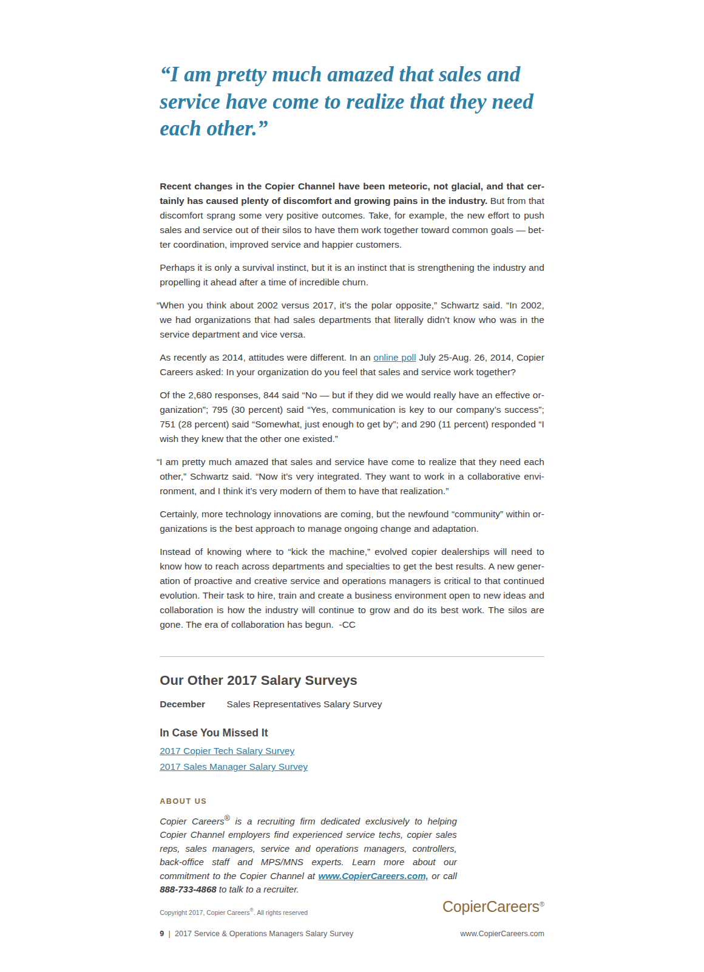“I am pretty much amazed that sales and service have come to realize that they need each other.”
Recent changes in the Copier Channel have been meteoric, not glacial, and that certainly has caused plenty of discomfort and growing pains in the industry. But from that discomfort sprang some very positive outcomes. Take, for example, the new effort to push sales and service out of their silos to have them work together toward common goals — better coordination, improved service and happier customers.
Perhaps it is only a survival instinct, but it is an instinct that is strengthening the industry and propelling it ahead after a time of incredible churn.
“When you think about 2002 versus 2017, it’s the polar opposite,” Schwartz said. “In 2002, we had organizations that had sales departments that literally didn’t know who was in the service department and vice versa.
As recently as 2014, attitudes were different. In an online poll July 25-Aug. 26, 2014, Copier Careers asked: In your organization do you feel that sales and service work together?
Of the 2,680 responses, 844 said “No — but if they did we would really have an effective organization”; 795 (30 percent) said “Yes, communication is key to our company’s success”; 751 (28 percent) said “Somewhat, just enough to get by”; and 290 (11 percent) responded “I wish they knew that the other one existed.”
“I am pretty much amazed that sales and service have come to realize that they need each other,” Schwartz said. “Now it’s very integrated. They want to work in a collaborative environment, and I think it’s very modern of them to have that realization.”
Certainly, more technology innovations are coming, but the newfound “community” within organizations is the best approach to manage ongoing change and adaptation.
Instead of knowing where to “kick the machine,” evolved copier dealerships will need to know how to reach across departments and specialties to get the best results. A new generation of proactive and creative service and operations managers is critical to that continued evolution. Their task to hire, train and create a business environment open to new ideas and collaboration is how the industry will continue to grow and do its best work. The silos are gone. The era of collaboration has begun. -CC
Our Other 2017 Salary Surveys
December Sales Representatives Salary Survey
In Case You Missed It
2017 Copier Tech Salary Survey 2017 Sales Manager Salary Survey
ABOUT US
Copier Careers® is a recruiting firm dedicated exclusively to helping Copier Channel employers find experienced service techs, copier sales reps, sales managers, service and operations managers, controllers, back-office staff and MPS/MNS experts. Learn more about our commitment to the Copier Channel at www.CopierCareers.com, or call 888-733-4868 to talk to a recruiter.
Copyright 2017, Copier Careers®. All rights reserved
CopierCareers®
9 | 2017 Service & Operations Managers Salary Survey
www.CopierCareers.com